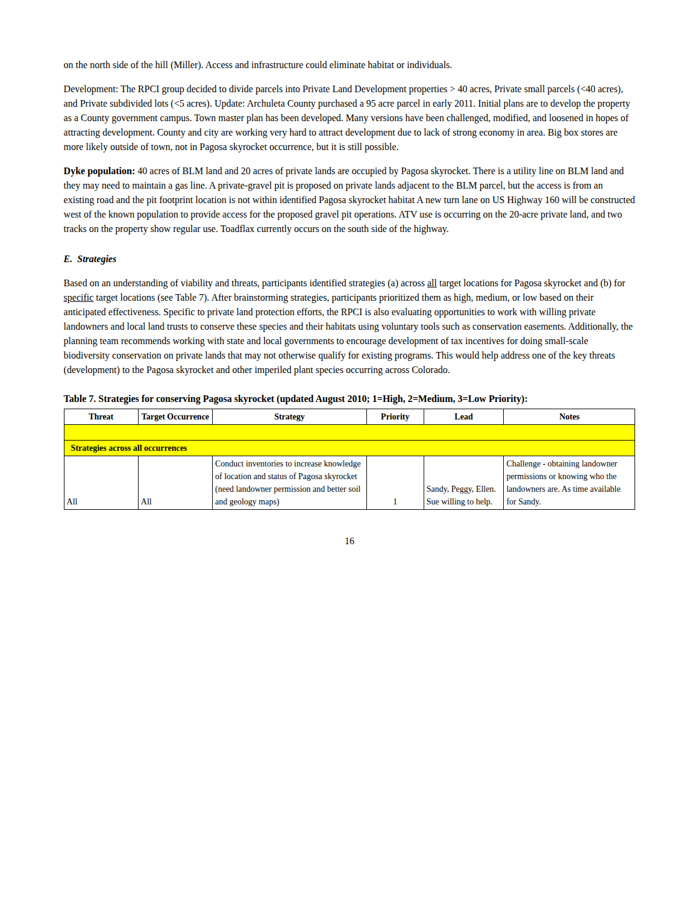on the north side of the hill (Miller). Access and infrastructure could eliminate habitat or individuals.
Development: The RPCI group decided to divide parcels into Private Land Development properties > 40 acres, Private small parcels (<40 acres), and Private subdivided lots (<5 acres). Update: Archuleta County purchased a 95 acre parcel in early 2011. Initial plans are to develop the property as a County government campus. Town master plan has been developed. Many versions have been challenged, modified, and loosened in hopes of attracting development. County and city are working very hard to attract development due to lack of strong economy in area. Big box stores are more likely outside of town, not in Pagosa skyrocket occurrence, but it is still possible.
Dyke population: 40 acres of BLM land and 20 acres of private lands are occupied by Pagosa skyrocket. There is a utility line on BLM land and they may need to maintain a gas line. A private-gravel pit is proposed on private lands adjacent to the BLM parcel, but the access is from an existing road and the pit footprint location is not within identified Pagosa skyrocket habitat A new turn lane on US Highway 160 will be constructed west of the known population to provide access for the proposed gravel pit operations. ATV use is occurring on the 20-acre private land, and two tracks on the property show regular use. Toadflax currently occurs on the south side of the highway.
E. Strategies
Based on an understanding of viability and threats, participants identified strategies (a) across all target locations for Pagosa skyrocket and (b) for specific target locations (see Table 7). After brainstorming strategies, participants prioritized them as high, medium, or low based on their anticipated effectiveness. Specific to private land protection efforts, the RPCI is also evaluating opportunities to work with willing private landowners and local land trusts to conserve these species and their habitats using voluntary tools such as conservation easements. Additionally, the planning team recommends working with state and local governments to encourage development of tax incentives for doing small-scale biodiversity conservation on private lands that may not otherwise qualify for existing programs. This would help address one of the key threats (development) to the Pagosa skyrocket and other imperiled plant species occurring across Colorado.
Table 7. Strategies for conserving Pagosa skyrocket (updated August 2010; 1=High, 2=Medium, 3=Low Priority):
| Threat | Target Occurrence | Strategy | Priority | Lead | Notes |
| --- | --- | --- | --- | --- | --- |
| Strategies across all occurrences |
| All | All | Conduct inventories to increase knowledge of location and status of Pagosa skyrocket (need landowner permission and better soil and geology maps) | 1 | Sandy, Peggy, Ellen. Sue willing to help. | Challenge - obtaining landowner permissions or knowing who the landowners are. As time available for Sandy. |
16